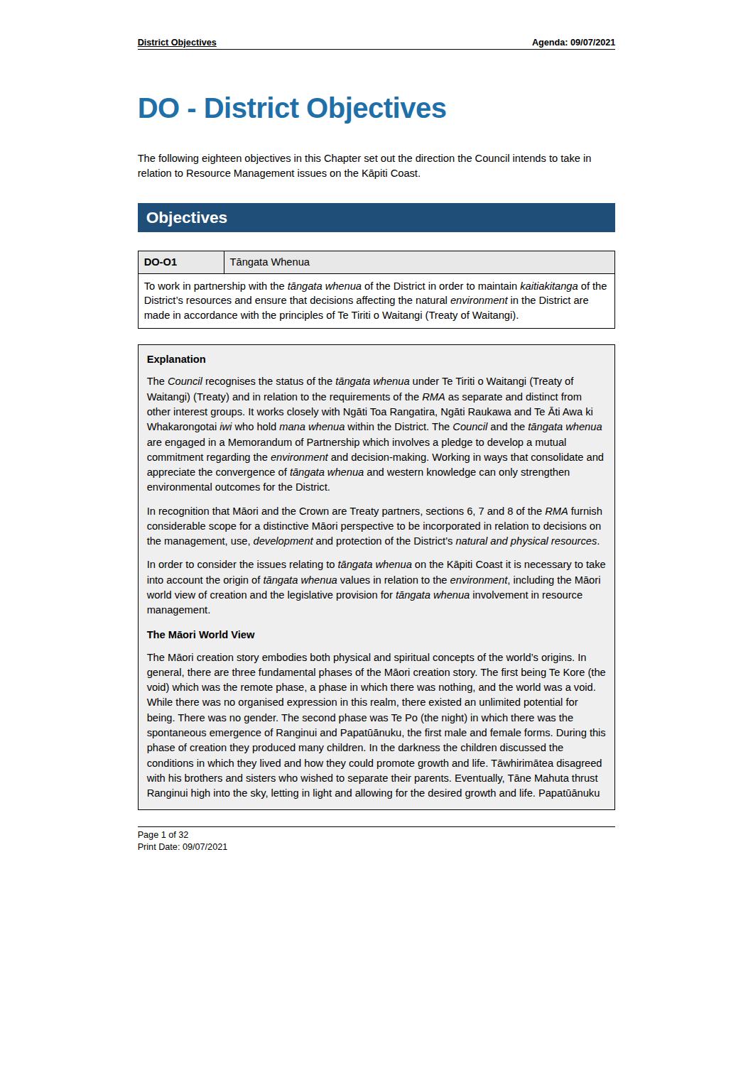District Objectives
Agenda: 09/07/2021
DO - District Objectives
The following eighteen objectives in this Chapter set out the direction the Council intends to take in relation to Resource Management issues on the Kāpiti Coast.
Objectives
| DO-O1 | Tāngata Whenua |
| To work in partnership with the tāngata whenua of the District in order to maintain kaitiakitanga of the District’s resources and ensure that decisions affecting the natural environment in the District are made in accordance with the principles of Te Tiriti o Waitangi (Treaty of Waitangi). |
Explanation
The Council recognises the status of the tāngata whenua under Te Tiriti o Waitangi (Treaty of Waitangi) (Treaty) and in relation to the requirements of the RMA as separate and distinct from other interest groups. It works closely with Ngāti Toa Rangatira, Ngāti Raukawa and Te Āti Awa ki Whakarongotai iwi who hold mana whenua within the District. The Council and the tāngata whenua are engaged in a Memorandum of Partnership which involves a pledge to develop a mutual commitment regarding the environment and decision-making. Working in ways that consolidate and appreciate the convergence of tāngata whenua and western knowledge can only strengthen environmental outcomes for the District.
In recognition that Māori and the Crown are Treaty partners, sections 6, 7 and 8 of the RMA furnish considerable scope for a distinctive Māori perspective to be incorporated in relation to decisions on the management, use, development and protection of the District’s natural and physical resources.
In order to consider the issues relating to tāngata whenua on the Kāpiti Coast it is necessary to take into account the origin of tāngata whenua values in relation to the environment, including the Māori world view of creation and the legislative provision for tāngata whenua involvement in resource management.
The Māori World View
The Māori creation story embodies both physical and spiritual concepts of the world’s origins. In general, there are three fundamental phases of the Māori creation story. The first being Te Kore (the void) which was the remote phase, a phase in which there was nothing, and the world was a void. While there was no organised expression in this realm, there existed an unlimited potential for being. There was no gender. The second phase was Te Po (the night) in which there was the spontaneous emergence of Ranginui and Papatūānuku, the first male and female forms. During this phase of creation they produced many children. In the darkness the children discussed the conditions in which they lived and how they could promote growth and life. Tāwhirimātea disagreed with his brothers and sisters who wished to separate their parents. Eventually, Tāne Mahuta thrust Ranginui high into the sky, letting in light and allowing for the desired growth and life. Papatūānuku
Page 1 of 32
Print Date: 09/07/2021